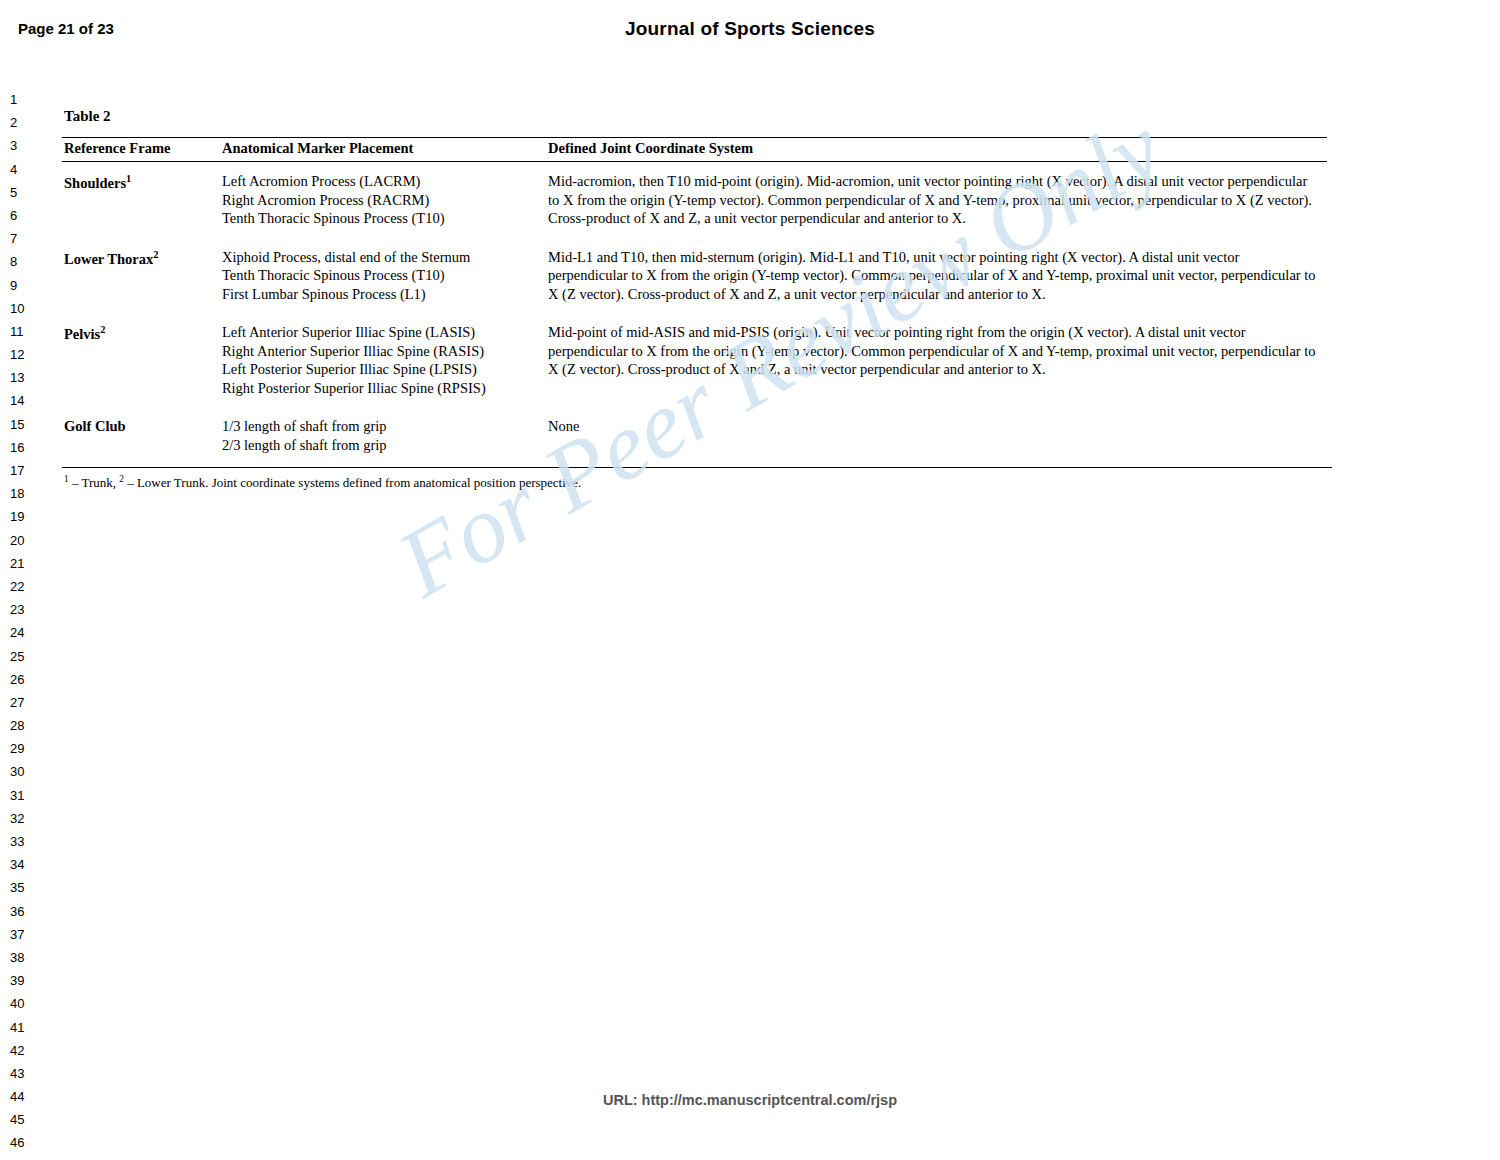Page 21 of 23
Journal of Sports Sciences
1
2
3
4
5
6
7
8
9
10
11
12
13
14
15
16
17
18
19
20
21
22
23
24
25
26
27
28
29
30
31
32
33
34
35
36
37
38
39
40
41
42
43
44
45
46
47
48
49
For Peer Review Only
Table 2
| Reference Frame | Anatomical Marker Placement | Defined Joint Coordinate System |
| --- | --- | --- |
| Shoulders 1 | Left Acromion Process (LACRM) Right Acromion Process (RACRM) Tenth Thoracic Spinous Process (T10) | Mid-acromion, then T10 mid-point (origin). Mid-acromion, unit vector pointing right (X vector). A distal unit vector perpendicular to X from the origin (Y-temp vector). Common perpendicular of X and Y-temp, proximal unit vector, perpendicular to X (Z vector). Cross-product of X and Z, a unit vector perpendicular and anterior to X. |
| Lower Thorax 2 | Xiphoid Process, distal end of the Sternum Tenth Thoracic Spinous Process (T10) First Lumbar Spinous Process (L1) | Mid-L1 and T10, then mid-sternum (origin). Mid-L1 and T10, unit vector pointing right (X vector). A distal unit vector perpendicular to X from the origin (Y-temp vector). Common perpendicular of X and Y-temp, proximal unit vector, perpendicular to X (Z vector). Cross-product of X and Z, a unit vector perpendicular and anterior to X. |
| Pelvis 2 | Left Anterior Superior Illiac Spine (LASIS) Right Anterior Superior Illiac Spine (RASIS) Left Posterior Superior Illiac Spine (LPSIS) Right Posterior Superior Illiac Spine (RPSIS) | Mid-point of mid-ASIS and mid-PSIS (origin). Unit vector pointing right from the origin (X vector). A distal unit vector perpendicular to X from the origin (Y-temp vector). Common perpendicular of X and Y-temp, proximal unit vector, perpendicular to X (Z vector). Cross-product of X and Z, a unit vector perpendicular and anterior to X. |
| Golf Club | 1/3 length of shaft from grip 2/3 length of shaft from grip | None |
1 – Trunk, 2 – Lower Trunk. Joint coordinate systems defined from anatomical position perspective.
URL: http://mc.manuscriptcentral.com/rjsp